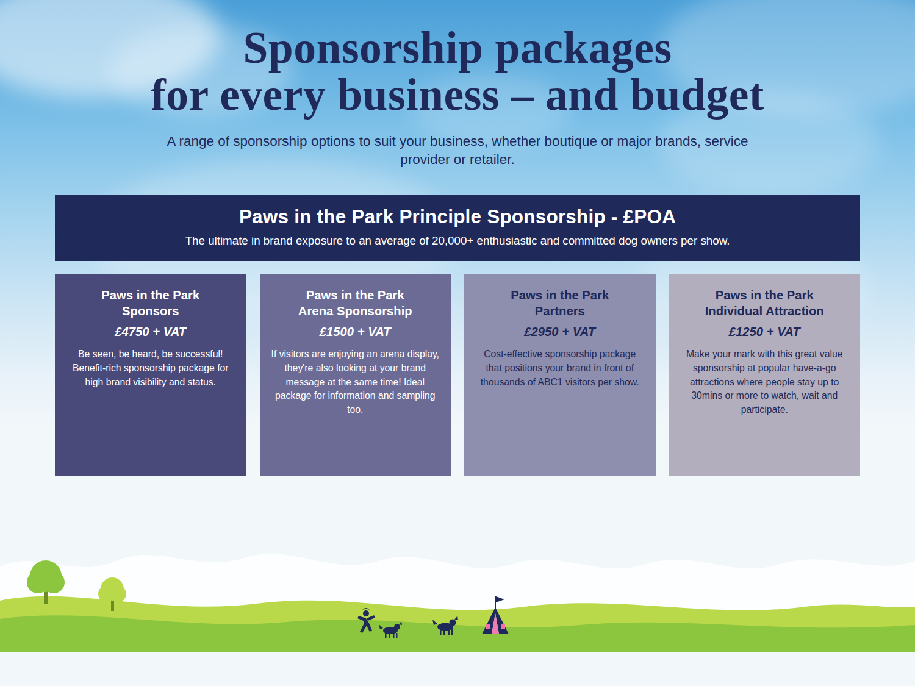Sponsorship packages
for every business – and budget
A range of sponsorship options to suit your business, whether boutique or major brands, service provider or retailer.
Paws in the Park Principle Sponsorship - £POA
The ultimate in brand exposure to an average of 20,000+ enthusiastic and committed dog owners per show.
Paws in the Park
Sponsors
£4750 + VAT
Be seen, be heard, be successful! Benefit-rich sponsorship package for high brand visibility and status.
Paws in the Park
Arena Sponsorship
£1500 + VAT
If visitors are enjoying an arena display, they're also looking at your brand message at the same time! Ideal package for information and sampling too.
Paws in the Park
Partners
£2950 + VAT
Cost-effective sponsorship package that positions your brand in front of thousands of ABC1 visitors per show.
Paws in the Park
Individual Attraction
£1250 + VAT
Make your mark with this great value sponsorship at popular have-a-go attractions where people stay up to 30mins or more to watch, wait and participate.